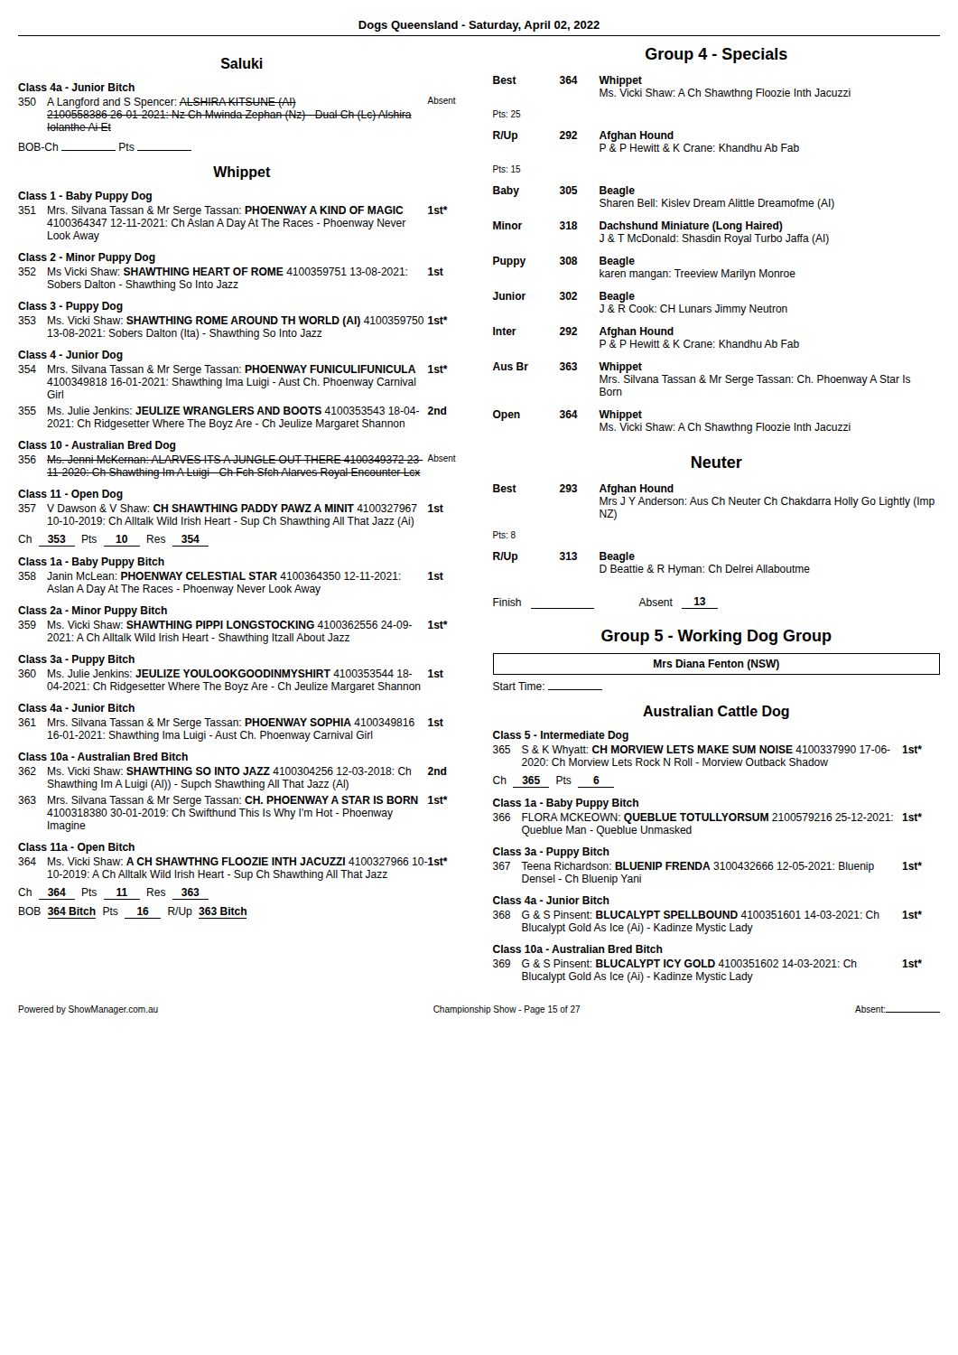Dogs Queensland - Saturday, April 02, 2022
Saluki
Class 4a - Junior Bitch
350
A Langford and S Spencer: ALSHIRA KITSUNE (AI)
2100558386 26-01-2021: Nz Ch Mwinda Zephan (Nz) - Dual Ch (Lc) Alshira Iolanthe Ai Et
Absent
BOB-Ch Pts
Whippet
Class 1 - Baby Puppy Dog
351
Mrs. Silvana Tassan & Mr Serge Tassan: PHOENWAY A KIND OF MAGIC 4100364347 12-11-2021: Ch Aslan A Day At The Races - Phoenway Never Look Away
1st*
Class 2 - Minor Puppy Dog
352
Ms Vicki Shaw: SHAWTHING HEART OF ROME 4100359751 13-08-2021: Sobers Dalton - Shawthing So Into Jazz
1st
Class 3 - Puppy Dog
353
Ms. Vicki Shaw: SHAWTHING ROME AROUND TH WORLD (AI) 4100359750 13-08-2021: Sobers Dalton (Ita) - Shawthing So Into Jazz
1st*
Class 4 - Junior Dog
354
Mrs. Silvana Tassan & Mr Serge Tassan: PHOENWAY FUNICULIFUNICULA 4100349818 16-01-2021: Shawthing Ima Luigi - Aust Ch. Phoenway Carnival Girl
1st*
355
Ms. Julie Jenkins: JEULIZE WRANGLERS AND BOOTS 4100353543 18-04-2021: Ch Ridgesetter Where The Boyz Are - Ch Jeulize Margaret Shannon
2nd
Class 10 - Australian Bred Dog
356
Ms. Jenni McKernan: ALARVES ITS A JUNGLE OUT THERE 4100349372 23-11-2020: Ch Shawthing Im A Luigi - Ch Fch Sfch Alarves Royal Encounter Lcx
Absent
Class 11 - Open Dog
357
V Dawson & V Shaw: CH SHAWTHING PADDY PAWZ A MINIT 4100327967 10-10-2019: Ch Alltalk Wild Irish Heart - Sup Ch Shawthing All That Jazz (Ai)
1st
Ch 353 Pts 10 Res 354
Class 1a - Baby Puppy Bitch
358
Janin McLean: PHOENWAY CELESTIAL STAR 4100364350 12-11-2021: Aslan A Day At The Races - Phoenway Never Look Away
1st
Class 2a - Minor Puppy Bitch
359
Ms. Vicki Shaw: SHAWTHING PIPPI LONGSTOCKING 4100362556 24-09-2021: A Ch Alltalk Wild Irish Heart - Shawthing Itzall About Jazz
1st*
Class 3a - Puppy Bitch
360
Ms. Julie Jenkins: JEULIZE YOULOOKGOODINMYSHIRT 4100353544 18-04-2021: Ch Ridgesetter Where The Boyz Are - Ch Jeulize Margaret Shannon
1st
Class 4a - Junior Bitch
361
Mrs. Silvana Tassan & Mr Serge Tassan: PHOENWAY SOPHIA 4100349816 16-01-2021: Shawthing Ima Luigi - Aust Ch. Phoenway Carnival Girl
1st
Class 10a - Australian Bred Bitch
362
Ms. Vicki Shaw: SHAWTHING SO INTO JAZZ 4100304256 12-03-2018: Ch Shawthing Im A Luigi (Al)) - Supch Shawthing All That Jazz (Al)
2nd
363
Mrs. Silvana Tassan & Mr Serge Tassan: CH. PHOENWAY A STAR IS BORN 4100318380 30-01-2019: Ch Swifthund This Is Why I'm Hot - Phoenway Imagine
1st*
Class 11a - Open Bitch
364
Ms. Vicki Shaw: A CH SHAWTHNG FLOOZIE INTH JACUZZI 4100327966 10-10-2019: A Ch Alltalk Wild Irish Heart - Sup Ch Shawthing All That Jazz
1st*
Ch 364 Pts 11 Res 363
BOB 364 Bitch Pts 16 R/Up 363 Bitch
Group 4 - Specials
| Best | 364 | Whippet Ms. Vicki Shaw: A Ch Shawthng Floozie Inth Jacuzzi |
| Pts: 25 | |
| R/Up | 292 | Afghan Hound P & P Hewitt & K Crane: Khandhu Ab Fab |
| Pts: 15 | |
| Baby | 305 | Beagle Sharen Bell: Kislev Dream Alittle Dreamofme (AI) |
| Minor | 318 | Dachshund Miniature (Long Haired) J & T McDonald: Shasdin Royal Turbo Jaffa (AI) |
| Puppy | 308 | Beagle karen mangan: Treeview Marilyn Monroe |
| Junior | 302 | Beagle J & R Cook: CH Lunars Jimmy Neutron |
| Inter | 292 | Afghan Hound P & P Hewitt & K Crane: Khandhu Ab Fab |
| Aus Br | 363 | Whippet Mrs. Silvana Tassan & Mr Serge Tassan: Ch. Phoenway A Star Is Born |
| Open | 364 | Whippet Ms. Vicki Shaw: A Ch Shawthng Floozie Inth Jacuzzi |
Neuter
| Best | 293 | Afghan Hound Mrs J Y Anderson: Aus Ch Neuter Ch Chakdarra Holly Go Lightly (Imp NZ) |
| Pts: 8 | |
| R/Up | 313 | Beagle D Beattie & R Hyman: Ch Delrei Allaboutme |
Finish Absent 13
Group 5 - Working Dog Group
Mrs Diana Fenton (NSW)
Start Time:
Australian Cattle Dog
Class 5 - Intermediate Dog
365
S & K Whyatt: CH MORVIEW LETS MAKE SUM NOISE 4100337990 17-06-2020: Ch Morview Lets Rock N Roll - Morview Outback Shadow
1st*
Ch 365 Pts 6
Class 1a - Baby Puppy Bitch
366
FLORA MCKEOWN: QUEBLUE TOTULLYORSUM 2100579216 25-12-2021: Queblue Man - Queblue Unmasked
1st*
Class 3a - Puppy Bitch
367
Teena Richardson: BLUENIP FRENDA 3100432666 12-05-2021: Bluenip Densel - Ch Bluenip Yani
1st*
Class 4a - Junior Bitch
368
G & S Pinsent: BLUCALYPT SPELLBOUND 4100351601 14-03-2021: Ch Blucalypt Gold As Ice (Ai) - Kadinze Mystic Lady
1st*
Class 10a - Australian Bred Bitch
369
G & S Pinsent: BLUCALYPT ICY GOLD 4100351602 14-03-2021: Ch Blucalypt Gold As Ice (Ai) - Kadinze Mystic Lady
1st*
Powered by ShowManager.com.au
Championship Show - Page 15 of 27
Absent: